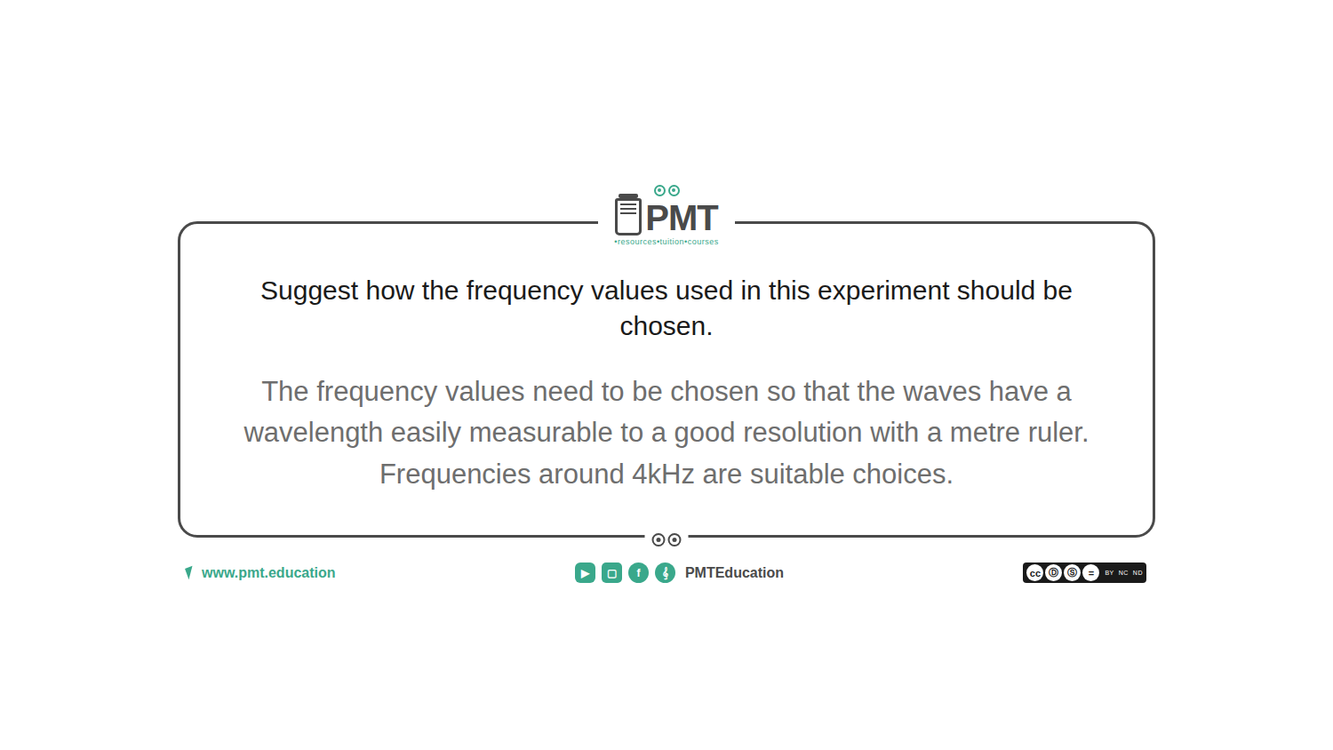PMT
•resources•tuition•courses
Suggest how the frequency values used in this experiment should be chosen.
The frequency values need to be chosen so that the waves have a wavelength easily measurable to a good resolution with a metre ruler. Frequencies around 4kHz are suitable choices.
www.pmt.education
▶
▢
f
𝄞
PMTEducation
cc
Ⓓ
Ⓢ
=
BY NC ND